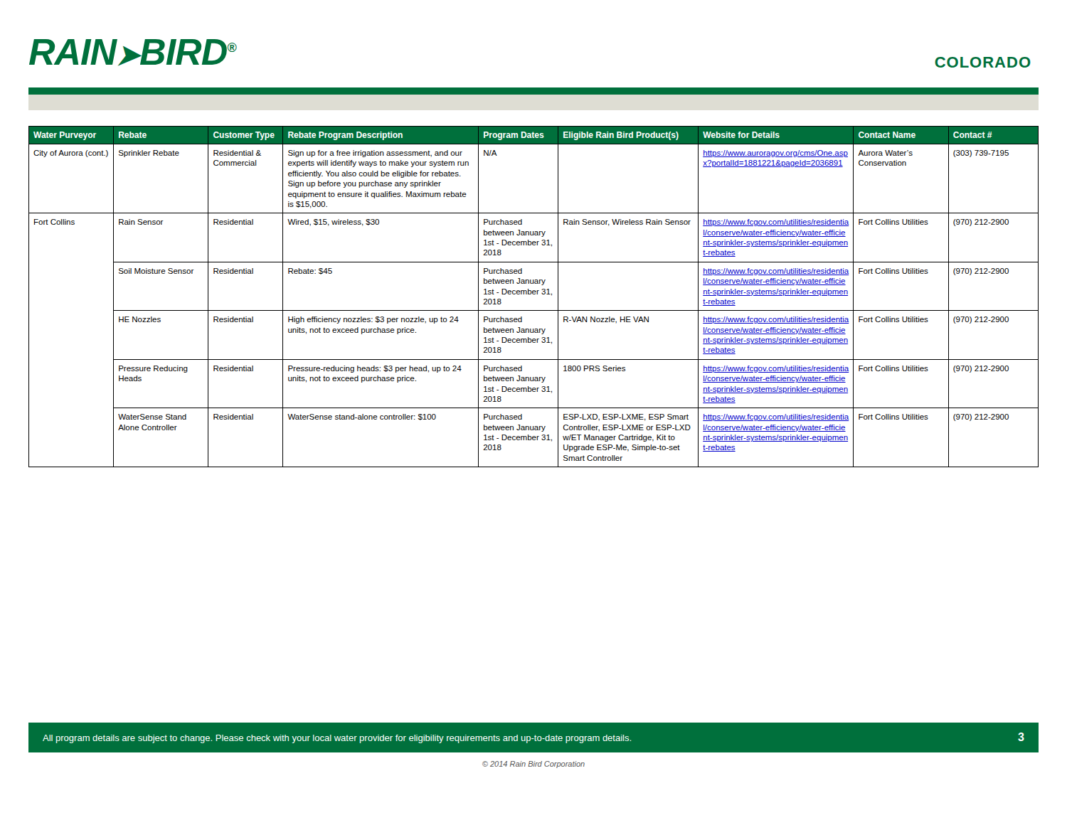RAIN➤BIRD®
COLORADO
| Water Purveyor | Rebate | Customer Type | Rebate Program Description | Program Dates | Eligible Rain Bird Product(s) | Website for Details | Contact Name | Contact # |
| --- | --- | --- | --- | --- | --- | --- | --- | --- |
| City of Aurora (cont.) | Sprinkler Rebate | Residential & Commercial | Sign up for a free irrigation assessment, and our experts will identify ways to make your system run efficiently. You also could be eligible for rebates. Sign up before you purchase any sprinkler equipment to ensure it qualifies. Maximum rebate is $15,000. | N/A | | https://www.auroragov.org/cms/One.aspx?portalId=1881221&pageId=2036891 | Aurora Water’s Conservation | (303) 739-7195 |
| Fort Collins | Rain Sensor | Residential | Wired, $15, wireless, $30 | Purchased between January 1st - December 31, 2018 | Rain Sensor, Wireless Rain Sensor | https://www.fcgov.com/utilities/residential/conserve/water-efficiency/water-efficient-sprinkler-systems/sprinkler-equipment-rebates | Fort Collins Utilities | (970) 212-2900 |
| Soil Moisture Sensor | Residential | Rebate: $45 | Purchased between January 1st - December 31, 2018 | | https://www.fcgov.com/utilities/residential/conserve/water-efficiency/water-efficient-sprinkler-systems/sprinkler-equipment-rebates | Fort Collins Utilities | (970) 212-2900 |
| HE Nozzles | Residential | High efficiency nozzles: $3 per nozzle, up to 24 units, not to exceed purchase price. | Purchased between January 1st - December 31, 2018 | R-VAN Nozzle, HE VAN | https://www.fcgov.com/utilities/residential/conserve/water-efficiency/water-efficient-sprinkler-systems/sprinkler-equipment-rebates | Fort Collins Utilities | (970) 212-2900 |
| Pressure Reducing Heads | Residential | Pressure-reducing heads: $3 per head, up to 24 units, not to exceed purchase price. | Purchased between January 1st - December 31, 2018 | 1800 PRS Series | https://www.fcgov.com/utilities/residential/conserve/water-efficiency/water-efficient-sprinkler-systems/sprinkler-equipment-rebates | Fort Collins Utilities | (970) 212-2900 |
| WaterSense Stand Alone Controller | Residential | WaterSense stand-alone controller: $100 | Purchased between January 1st - December 31, 2018 | ESP-LXD, ESP-LXME, ESP Smart Controller, ESP-LXME or ESP-LXD w/ET Manager Cartridge, Kit to Upgrade ESP-Me, Simple-to-set Smart Controller | https://www.fcgov.com/utilities/residential/conserve/water-efficiency/water-efficient-sprinkler-systems/sprinkler-equipment-rebates | Fort Collins Utilities | (970) 212-2900 |
All program details are subject to change. Please check with your local water provider for eligibility requirements and up-to-date program details. 3
© 2014 Rain Bird Corporation